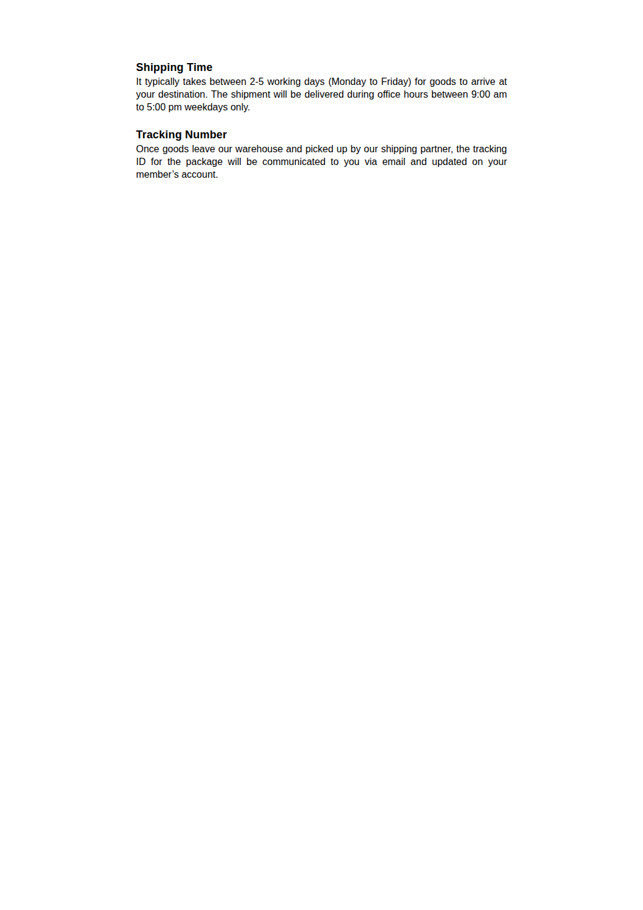Shipping Time
It typically takes between 2-5 working days (Monday to Friday) for goods to arrive at your destination. The shipment will be delivered during office hours between 9:00 am to 5:00 pm weekdays only.
Tracking Number
Once goods leave our warehouse and picked up by our shipping partner, the tracking ID for the package will be communicated to you via email and updated on your member’s account.